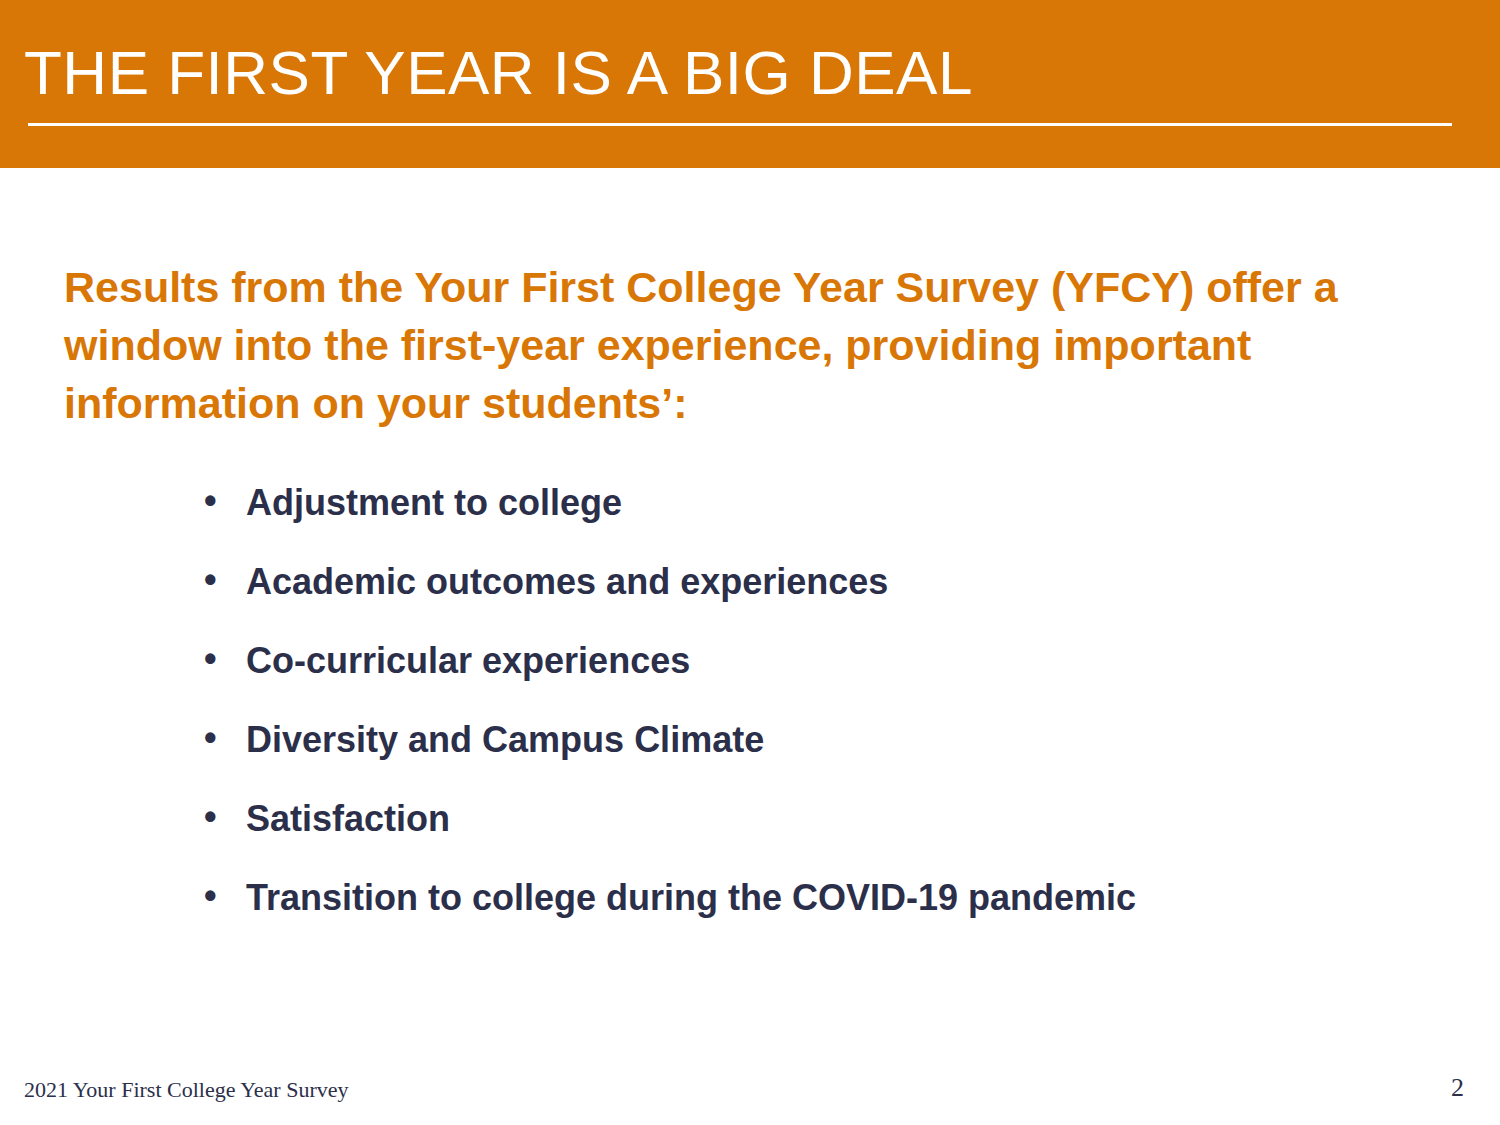THE FIRST YEAR IS A BIG DEAL
Results from the Your First College Year Survey (YFCY) offer a window into the first-year experience, providing important information on your students’:
Adjustment to college
Academic outcomes and experiences
Co-curricular experiences
Diversity and Campus Climate
Satisfaction
Transition to college during the COVID-19 pandemic
2021 Your First College Year Survey 2